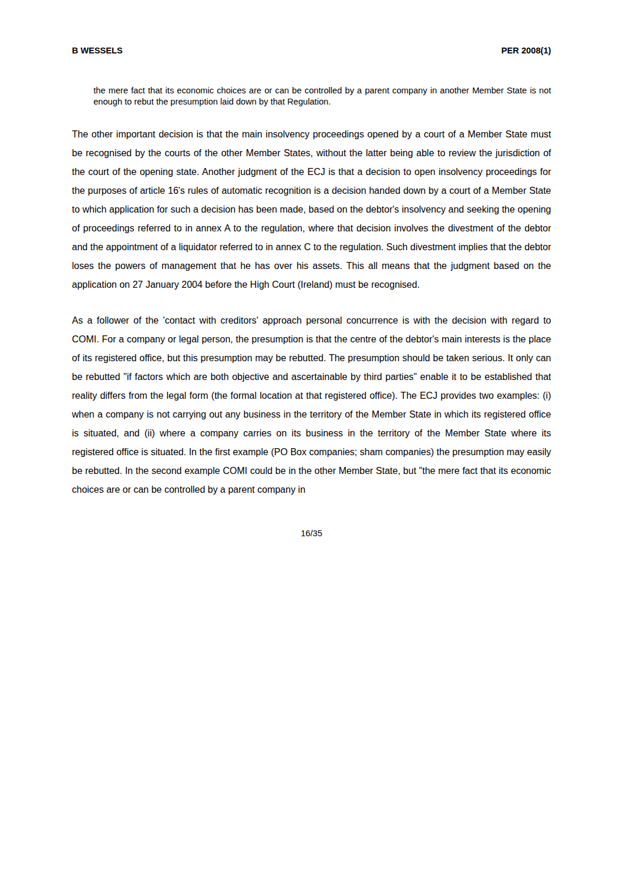B WESSELS PER 2008(1)
the mere fact that its economic choices are or can be controlled by a parent company in another Member State is not enough to rebut the presumption laid down by that Regulation.
The other important decision is that the main insolvency proceedings opened by a court of a Member State must be recognised by the courts of the other Member States, without the latter being able to review the jurisdiction of the court of the opening state. Another judgment of the ECJ is that a decision to open insolvency proceedings for the purposes of article 16's rules of automatic recognition is a decision handed down by a court of a Member State to which application for such a decision has been made, based on the debtor's insolvency and seeking the opening of proceedings referred to in annex A to the regulation, where that decision involves the divestment of the debtor and the appointment of a liquidator referred to in annex C to the regulation. Such divestment implies that the debtor loses the powers of management that he has over his assets. This all means that the judgment based on the application on 27 January 2004 before the High Court (Ireland) must be recognised.
As a follower of the 'contact with creditors' approach personal concurrence is with the decision with regard to COMI. For a company or legal person, the presumption is that the centre of the debtor's main interests is the place of its registered office, but this presumption may be rebutted. The presumption should be taken serious. It only can be rebutted "if factors which are both objective and ascertainable by third parties" enable it to be established that reality differs from the legal form (the formal location at that registered office). The ECJ provides two examples: (i) when a company is not carrying out any business in the territory of the Member State in which its registered office is situated, and (ii) where a company carries on its business in the territory of the Member State where its registered office is situated. In the first example (PO Box companies; sham companies) the presumption may easily be rebutted. In the second example COMI could be in the other Member State, but "the mere fact that its economic choices are or can be controlled by a parent company in
16/35